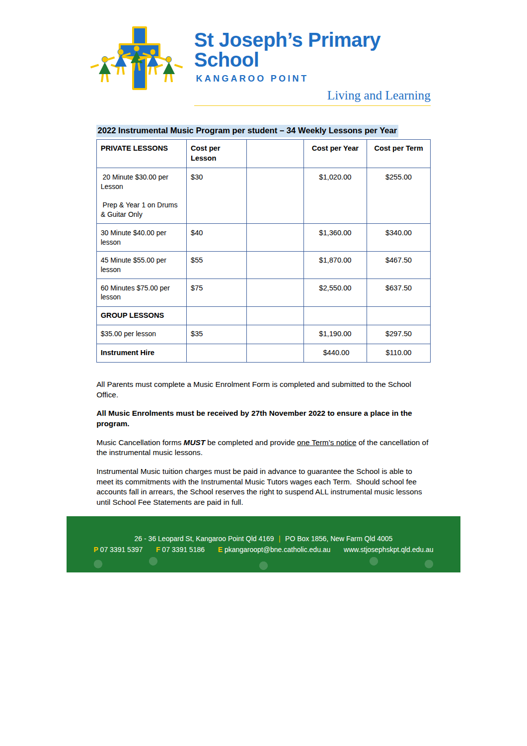St Joseph’s Primary School
KANGAROO POINT
Living and Learning
2022 Instrumental Music Program per student – 34 Weekly Lessons per Year
| PRIVATE LESSONS | Cost per Lesson | | Cost per Year | Cost per Term |
| --- | --- | --- | --- | --- |
| 20 Minute $30.00 per Lesson Prep & Year 1 on Drums & Guitar Only | $30 | | $1,020.00 | $255.00 |
| 30 Minute $40.00 per lesson | $40 | | $1,360.00 | $340.00 |
| 45 Minute $55.00 per lesson | $55 | | $1,870.00 | $467.50 |
| 60 Minutes $75.00 per lesson | $75 | | $2,550.00 | $637.50 |
| GROUP LESSONS | | | | |
| $35.00 per lesson | $35 | | $1,190.00 | $297.50 |
| Instrument Hire | | | $440.00 | $110.00 |
All Parents must complete a Music Enrolment Form is completed and submitted to the School Office.
All Music Enrolments must be received by 27th November 2022 to ensure a place in the program.
Music Cancellation forms MUST be completed and provide one Term’s notice of the cancellation of the instrumental music lessons.
Instrumental Music tuition charges must be paid in advance to guarantee the School is able to meet its commitments with the Instrumental Music Tutors wages each Term. Should school fee accounts fall in arrears, the School reserves the right to suspend ALL instrumental music lessons until School Fee Statements are paid in full.
26 - 36 Leopard St, Kangaroo Point Qld 4169|PO Box 1856, New Farm Qld 4005
P 07 3391 5397 F 07 3391 5186 E pkangaroopt@bne.catholic.edu.au www.stjosephskpt.qld.edu.au